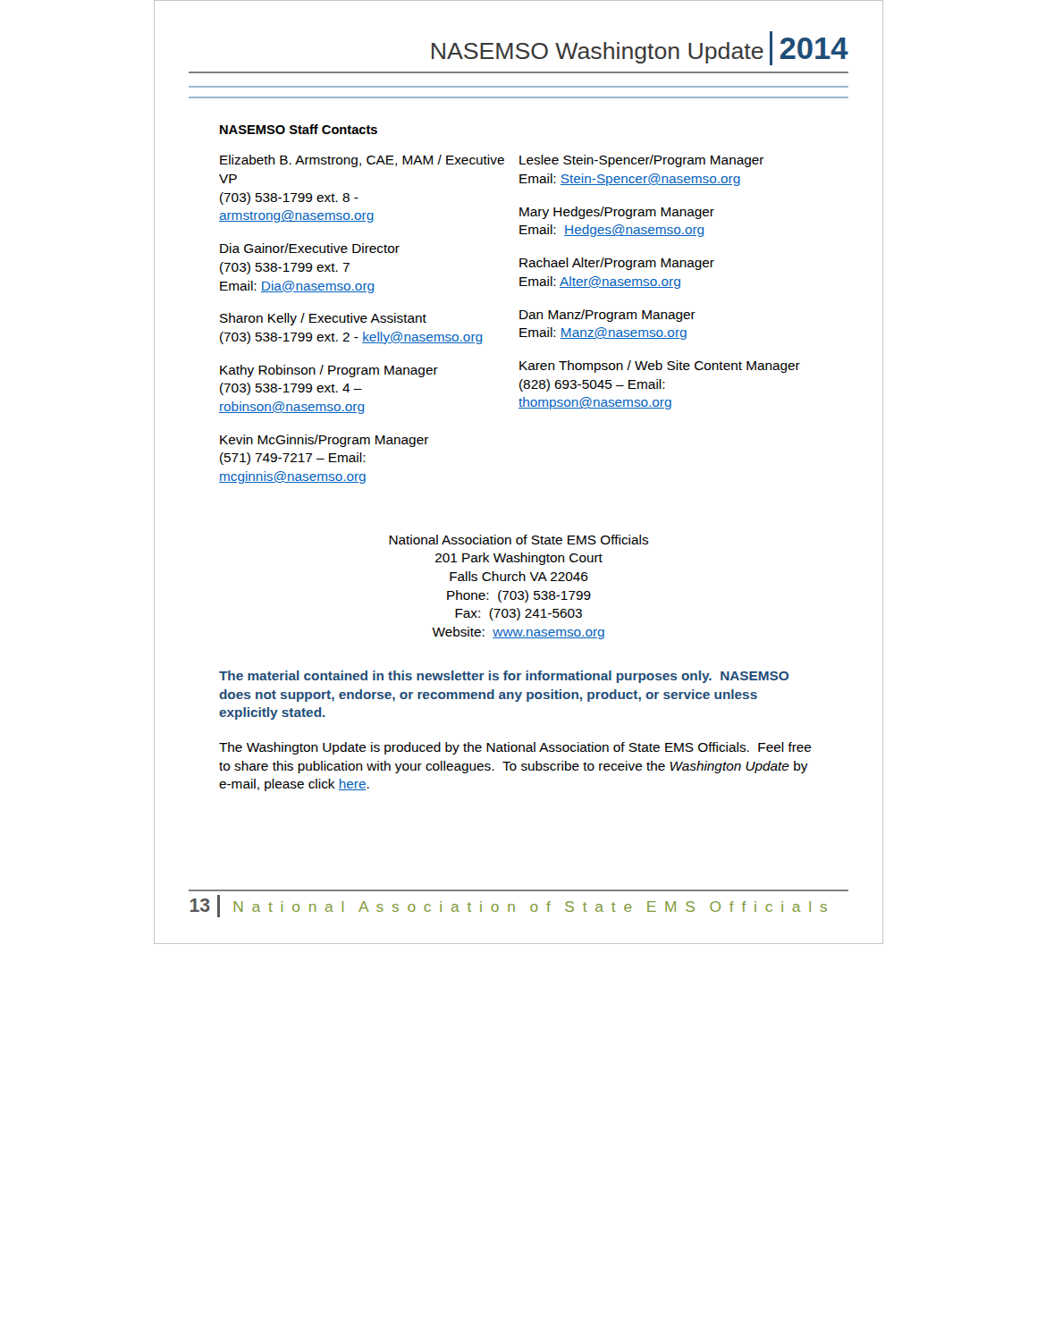NASEMSO Washington Update 2014
NASEMSO Staff Contacts
| Elizabeth B. Armstrong, CAE, MAM / Executive VP (703) 538-1799 ext. 8 - armstrong@nasemso.org Dia Gainor/Executive Director (703) 538-1799 ext. 7 Email: Dia@nasemso.org Sharon Kelly / Executive Assistant (703) 538-1799 ext. 2 - kelly@nasemso.org Kathy Robinson / Program Manager (703) 538-1799 ext. 4 – robinson@nasemso.org Kevin McGinnis/Program Manager (571) 749-7217 – Email: mcginnis@nasemso.org | Leslee Stein-Spencer/Program Manager Email: Stein-Spencer@nasemso.org Mary Hedges/Program Manager Email: Hedges@nasemso.org Rachael Alter/Program Manager Email: Alter@nasemso.org Dan Manz/Program Manager Email: Manz@nasemso.org Karen Thompson / Web Site Content Manager (828) 693-5045 – Email: thompson@nasemso.org |
National Association of State EMS Officials
201 Park Washington Court
Falls Church VA 22046
Phone: (703) 538-1799
Fax: (703) 241-5603
Website: www.nasemso.org
The material contained in this newsletter is for informational purposes only. NASEMSO does not support, endorse, or recommend any position, product, or service unless explicitly stated.
The Washington Update is produced by the National Association of State EMS Officials. Feel free to share this publication with your colleagues. To subscribe to receive the Washington Update by e-mail, please click here.
13 N a t i o n a l A s s o c i a t i o n o f S t a t e E M S O f f i c i a l s